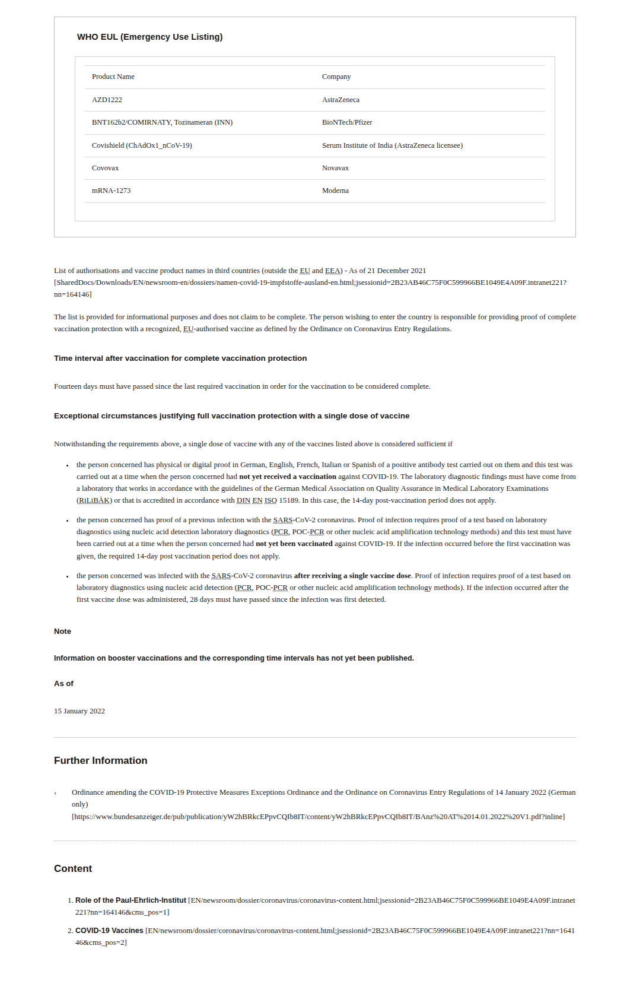WHO EUL (Emergency Use Listing)
| Product Name | Company |
| AZD1222 | AstraZeneca |
| BNT162b2/COMIRNATY, Tozinameran (INN) | BioNTech/Pfizer |
| Covishield (ChAdOx1_nCoV-19) | Serum Institute of India (AstraZeneca licensee) |
| Covovax | Novavax |
| mRNA-1273 | Moderna |
List of authorisations and vaccine product names in third countries (outside the EU and EEA) - As of 21 December 2021
[SharedDocs/Downloads/EN/newsroom-en/dossiers/namen-covid-19-impfstoffe-ausland-en.html;jsessionid=2B23AB46C75F0C599966BE1049E4A09F.intranet221?nn=164146]
The list is provided for informational purposes and does not claim to be complete. The person wishing to enter the country is responsible for providing proof of complete vaccination protection with a recognized, EU-authorised vaccine as defined by the Ordinance on Coronavirus Entry Regulations.
Time interval after vaccination for complete vaccination protection
Fourteen days must have passed since the last required vaccination in order for the vaccination to be considered complete.
Exceptional circumstances justifying full vaccination protection with a single dose of vaccine
Notwithstanding the requirements above, a single dose of vaccine with any of the vaccines listed above is considered sufficient if
the person concerned has physical or digital proof in German, English, French, Italian or Spanish of a positive antibody test carried out on them and this test was carried out at a time when the person concerned had not yet received a vaccination against COVID-19. The laboratory diagnostic findings must have come from a laboratory that works in accordance with the guidelines of the German Medical Association on Quality Assurance in Medical Laboratory Examinations (RiLiBÄK) or that is accredited in accordance with DIN EN ISO 15189. In this case, the 14-day post-vaccination period does not apply.
the person concerned has proof of a previous infection with the SARS-CoV-2 coronavirus. Proof of infection requires proof of a test based on laboratory diagnostics using nucleic acid detection laboratory diagnostics (PCR, POC-PCR or other nucleic acid amplification technology methods) and this test must have been carried out at a time when the person concerned had not yet been vaccinated against COVID-19. If the infection occurred before the first vaccination was given, the required 14-day post vaccination period does not apply.
the person concerned was infected with the SARS-CoV-2 coronavirus after receiving a single vaccine dose. Proof of infection requires proof of a test based on laboratory diagnostics using nucleic acid detection (PCR, POC-PCR or other nucleic acid amplification technology methods). If the infection occurred after the first vaccine dose was administered, 28 days must have passed since the infection was first detected.
Note
Information on booster vaccinations and the corresponding time intervals has not yet been published.
As of
15 January 2022
Further Information
›
Ordinance amending the COVID-19 Protective Measures Exceptions Ordinance and the Ordinance on Coronavirus Entry Regulations of 14 January 2022 (German only)
[https://www.bundesanzeiger.de/pub/publication/yW2hBRkcEPpvCQIb8IT/content/yW2hBRkcEPpvCQIb8IT/BAnz%20AT%2014.01.2022%20V1.pdf?inline]
Content
Role of the Paul-Ehrlich-Institut [EN/newsroom/dossier/coronavirus/coronavirus-content.html;jsessionid=2B23AB46C75F0C599966BE1049E4A09F.intranet221?nn=164146&cms_pos=1]
COVID-19 Vaccines [EN/newsroom/dossier/coronavirus/coronavirus-content.html;jsessionid=2B23AB46C75F0C599966BE1049E4A09F.intranet221?nn=164146&cms_pos=2]